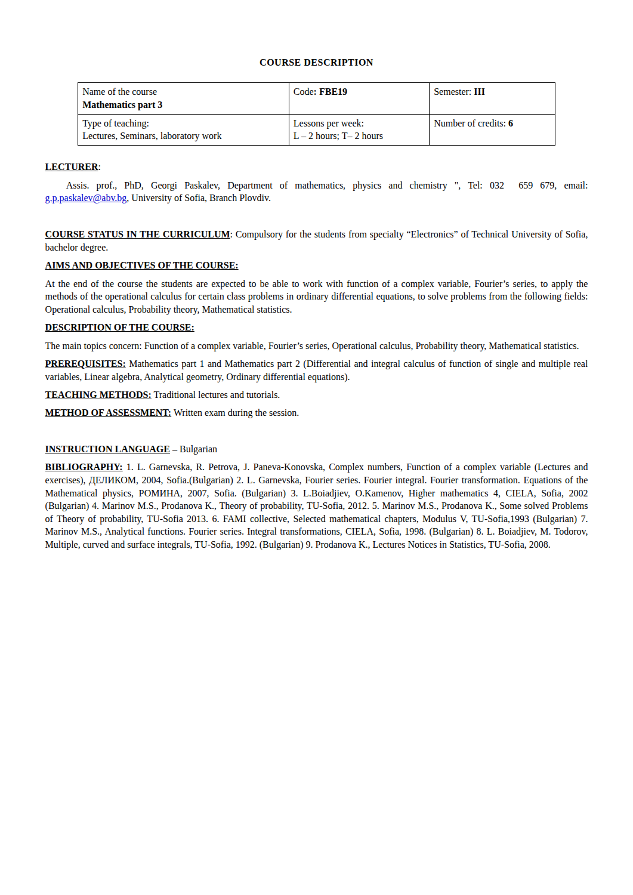COURSE DESCRIPTION
| Name of the course Mathematics part 3 | Code : FBE19 | Semester: III |
| Type of teaching: Lectures, Seminars, laboratory work | Lessons per week: L – 2 hours; T– 2 hours | Number of credits: 6 |
LECTURER:
Assis. prof., PhD, Georgi Paskalev, Department of mathematics, physics and chemistry ", Tel: 032 659 679, email: g.p.paskalev@abv.bg, University of Sofia, Branch Plovdiv.
COURSE STATUS IN THE CURRICULUM: Compulsory for the students from specialty “Electronics” of Technical University of Sofia, bachelor degree.
AIMS AND OBJECTIVES OF THE COURSE:
At the end of the course the students are expected to be able to work with function of a complex variable, Fourier’s series, to apply the methods of the operational calculus for certain class problems in ordinary differential equations, to solve problems from the following fields: Operational calculus, Probability theory, Mathematical statistics.
DESCRIPTION OF THE COURSE:
The main topics concern: Function of a complex variable, Fourier’s series, Operational calculus, Probability theory, Mathematical statistics.
PREREQUISITES: Mathematics part 1 and Mathematics part 2 (Differential and integral calculus of function of single and multiple real variables, Linear algebra, Analytical geometry, Ordinary differential equations).
TEACHING METHODS: Traditional lectures and tutorials.
METHOD OF ASSESSMENT: Written exam during the session.
INSTRUCTION LANGUAGE – Bulgarian
BIBLIOGRAPHY: 1. L. Garnevska, R. Petrova, J. Paneva-Konovska, Complex numbers, Function of a complex variable (Lectures and exercises), ДЕЛИКОМ, 2004, Sofia.(Bulgarian) 2. L. Garnevska, Fourier series. Fourier integral. Fourier transformation. Equations of the Mathematical physics, РОМИНА, 2007, Sofia. (Bulgarian) 3. L.Boiadjiev, O.Kamenov, Higher mathematics 4, CIELA, Sofia, 2002 (Bulgarian) 4. Marinov M.S., Prodanova K., Theory of probability, TU-Sofia, 2012. 5. Marinov M.S., Prodanova K., Some solved Problems of Theory of probability, TU-Sofia 2013. 6. FAMI collective, Selected mathematical chapters, Modulus V, TU-Sofia,1993 (Bulgarian) 7. Marinov M.S., Analytical functions. Fourier series. Integral transformations, CIELA, Sofia, 1998. (Bulgarian) 8. L. Boiadjiev, M. Todorov, Multiple, curved and surface integrals, TU-Sofia, 1992. (Bulgarian) 9. Prodanova K., Lectures Notices in Statistics, TU-Sofia, 2008.